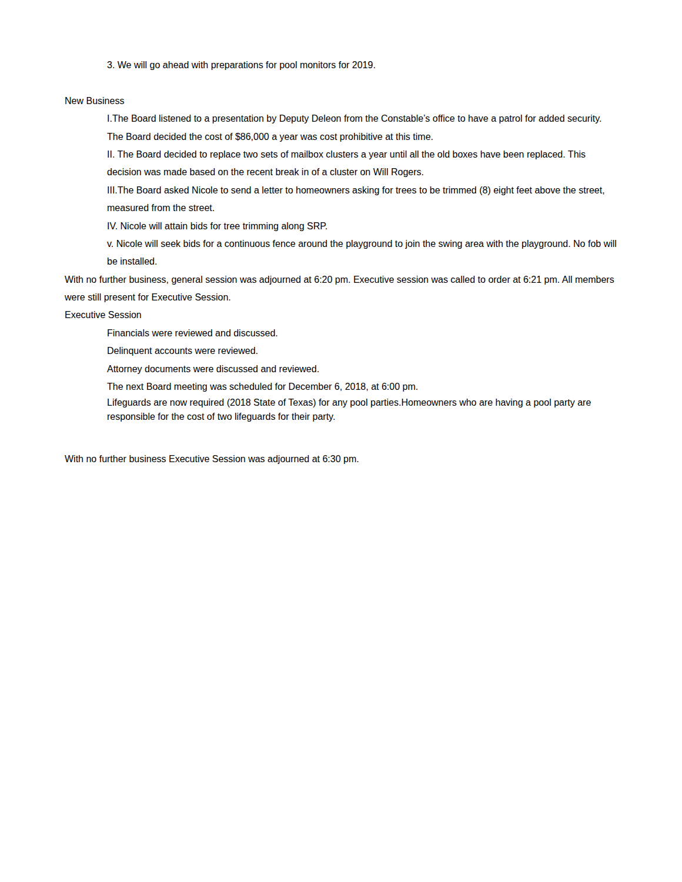3. We will go ahead with preparations for pool monitors for 2019.
New Business
I.The Board listened to a presentation by Deputy Deleon from the Constable’s office to have a patrol for added security. The Board decided the cost of $86,000 a year was cost prohibitive at this time.
II. The Board decided to replace two sets of mailbox clusters a year until all the old boxes have been replaced. This decision was made based on the recent break in of a cluster on Will Rogers.
III.The Board asked Nicole to send a letter to homeowners asking for trees to be trimmed (8) eight feet above the street, measured from the street.
IV. Nicole will attain bids for tree trimming along SRP.
v. Nicole will seek bids for a continuous fence around the playground to join the swing area with the playground. No fob will be installed.
With no further business, general session was adjourned at 6:20 pm. Executive session was called to order at 6:21 pm. All members were still present for Executive Session.
Executive Session
Financials were reviewed and discussed.
Delinquent accounts were reviewed.
Attorney documents were discussed and reviewed.
The next Board meeting was scheduled for December 6, 2018, at 6:00 pm.
Lifeguards are now required (2018 State of Texas) for any pool parties.Homeowners who are having a pool party are responsible for the cost of two lifeguards for their party.
With no further business Executive Session was adjourned at 6:30 pm.